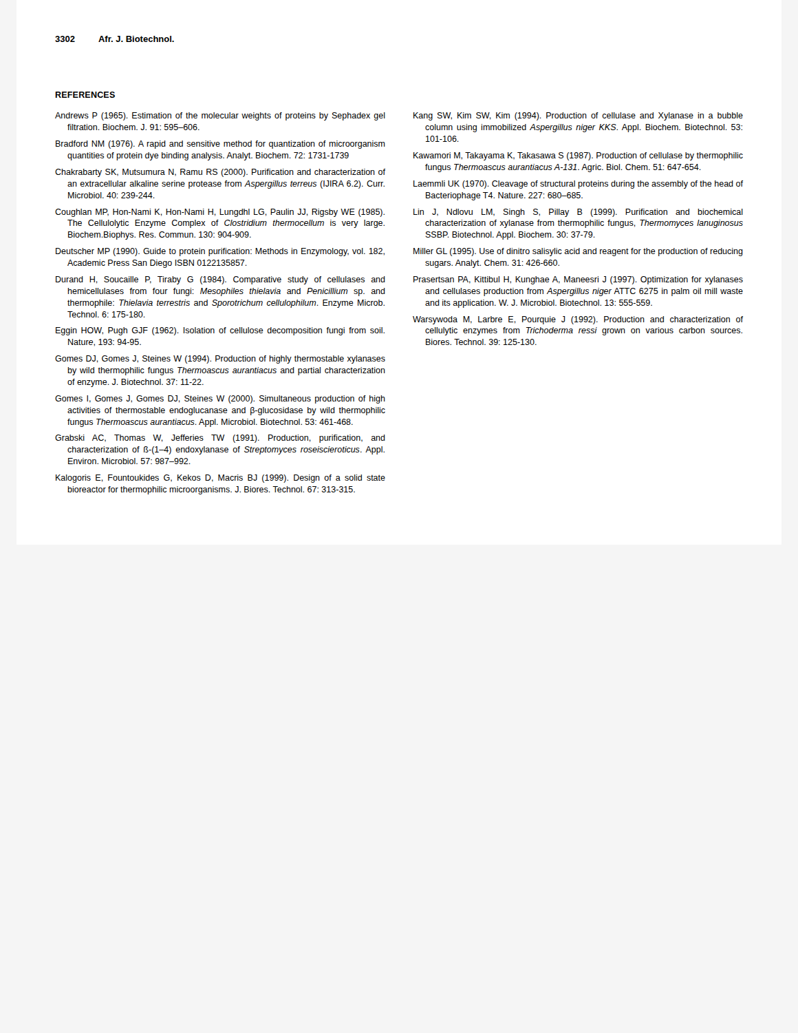3302 Afr. J. Biotechnol.
REFERENCES
Andrews P (1965). Estimation of the molecular weights of proteins by Sephadex gel filtration. Biochem. J. 91: 595–606.
Bradford NM (1976). A rapid and sensitive method for quantization of microorganism quantities of protein dye binding analysis. Analyt. Biochem. 72: 1731-1739
Chakrabarty SK, Mutsumura N, Ramu RS (2000). Purification and characterization of an extracellular alkaline serine protease from Aspergillus terreus (IJIRA 6.2). Curr. Microbiol. 40: 239-244.
Coughlan MP, Hon-Nami K, Hon-Nami H, Lungdhl LG, Paulin JJ, Rigsby WE (1985). The Cellulolytic Enzyme Complex of Clostridium thermocellum is very large. Biochem.Biophys. Res. Commun. 130: 904-909.
Deutscher MP (1990). Guide to protein purification: Methods in Enzymology, vol. 182, Academic Press San Diego ISBN 0122135857.
Durand H, Soucaille P, Tiraby G (1984). Comparative study of cellulases and hemicellulases from four fungi: Mesophiles thielavia and Penicillium sp. and thermophile: Thielavia terrestris and Sporotrichum cellulophilum. Enzyme Microb. Technol. 6: 175-180.
Eggin HOW, Pugh GJF (1962). Isolation of cellulose decomposition fungi from soil. Nature, 193: 94-95.
Gomes DJ, Gomes J, Steines W (1994). Production of highly thermostable xylanases by wild thermophilic fungus Thermoascus aurantiacus and partial characterization of enzyme. J. Biotechnol. 37: 11-22.
Gomes I, Gomes J, Gomes DJ, Steines W (2000). Simultaneous production of high activities of thermostable endoglucanase and β-glucosidase by wild thermophilic fungus Thermoascus aurantiacus. Appl. Microbiol. Biotechnol. 53: 461-468.
Grabski AC, Thomas W, Jefferies TW (1991). Production, purification, and characterization of ß-(1–4) endoxylanase of Streptomyces roseiscieroticus. Appl. Environ. Microbiol. 57: 987–992.
Kalogoris E, Fountoukides G, Kekos D, Macris BJ (1999). Design of a solid state bioreactor for thermophilic microorganisms. J. Biores. Technol. 67: 313-315.
Kang SW, Kim SW, Kim (1994). Production of cellulase and Xylanase in a bubble column using immobilized Aspergillus niger KKS. Appl. Biochem. Biotechnol. 53: 101-106.
Kawamori M, Takayama K, Takasawa S (1987). Production of cellulase by thermophilic fungus Thermoascus aurantiacus A-131. Agric. Biol. Chem. 51: 647-654.
Laemmli UK (1970). Cleavage of structural proteins during the assembly of the head of Bacteriophage T4. Nature. 227: 680–685.
Lin J, Ndlovu LM, Singh S, Pillay B (1999). Purification and biochemical characterization of xylanase from thermophilic fungus, Thermomyces lanuginosus SSBP. Biotechnol. Appl. Biochem. 30: 37-79.
Miller GL (1995). Use of dinitro salisylic acid and reagent for the production of reducing sugars. Analyt. Chem. 31: 426-660.
Prasertsan PA, Kittibul H, Kunghae A, Maneesri J (1997). Optimization for xylanases and cellulases production from Aspergillus niger ATTC 6275 in palm oil mill waste and its application. W. J. Microbiol. Biotechnol. 13: 555-559.
Warsywoda M, Larbre E, Pourquie J (1992). Production and characterization of cellulytic enzymes from Trichoderma ressi grown on various carbon sources. Biores. Technol. 39: 125-130.